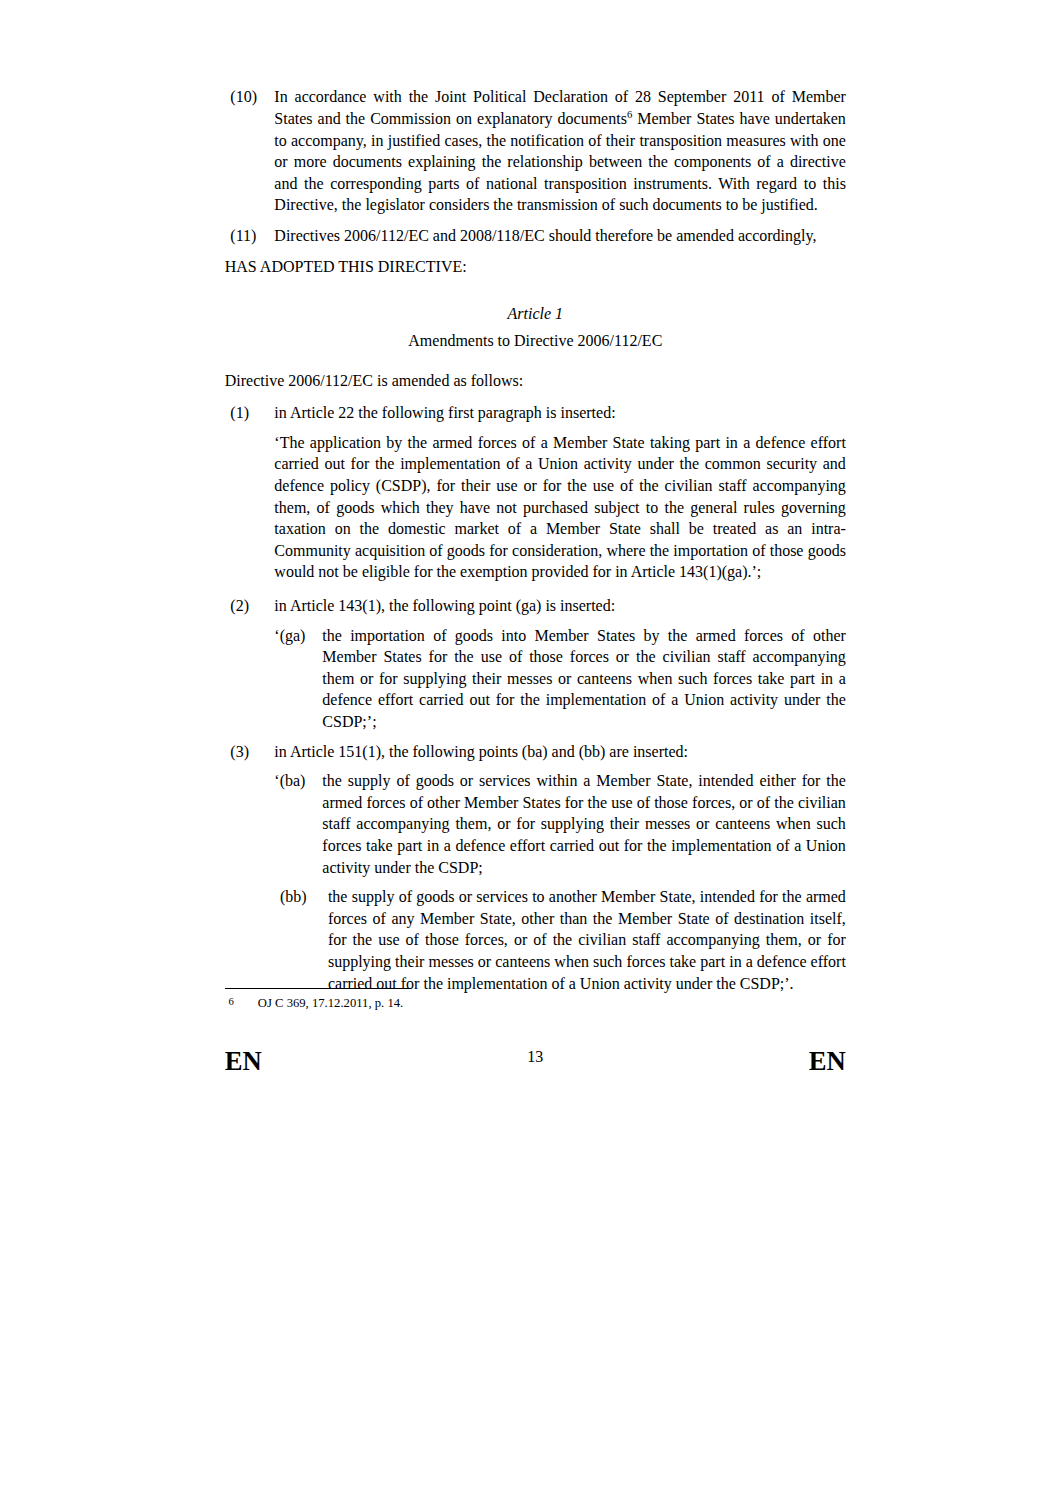(10)
In accordance with the Joint Political Declaration of 28 September 2011 of Member States and the Commission on explanatory documents6 Member States have undertaken to accompany, in justified cases, the notification of their transposition measures with one or more documents explaining the relationship between the components of a directive and the corresponding parts of national transposition instruments. With regard to this Directive, the legislator considers the transmission of such documents to be justified.
(11)
Directives 2006/112/EC and 2008/118/EC should therefore be amended accordingly,
HAS ADOPTED THIS DIRECTIVE:
Article 1
Amendments to Directive 2006/112/EC
Directive 2006/112/EC is amended as follows:
(1)
in Article 22 the following first paragraph is inserted:
‘The application by the armed forces of a Member State taking part in a defence effort carried out for the implementation of a Union activity under the common security and defence policy (CSDP), for their use or for the use of the civilian staff accompanying them, of goods which they have not purchased subject to the general rules governing taxation on the domestic market of a Member State shall be treated as an intra-Community acquisition of goods for consideration, where the importation of those goods would not be eligible for the exemption provided for in Article 143(1)(ga).’;
(2)
in Article 143(1), the following point (ga) is inserted:
‘(ga)
the importation of goods into Member States by the armed forces of other Member States for the use of those forces or the civilian staff accompanying them or for supplying their messes or canteens when such forces take part in a defence effort carried out for the implementation of a Union activity under the CSDP;’;
(3)
in Article 151(1), the following points (ba) and (bb) are inserted:
‘(ba)
the supply of goods or services within a Member State, intended either for the armed forces of other Member States for the use of those forces, or of the civilian staff accompanying them, or for supplying their messes or canteens when such forces take part in a defence effort carried out for the implementation of a Union activity under the CSDP;
(bb)
the supply of goods or services to another Member State, intended for the armed forces of any Member State, other than the Member State of destination itself, for the use of those forces, or of the civilian staff accompanying them, or for supplying their messes or canteens when such forces take part in a defence effort carried out for the implementation of a Union activity under the CSDP;’.
6
OJ C 369, 17.12.2011, p. 14.
EN
13
EN